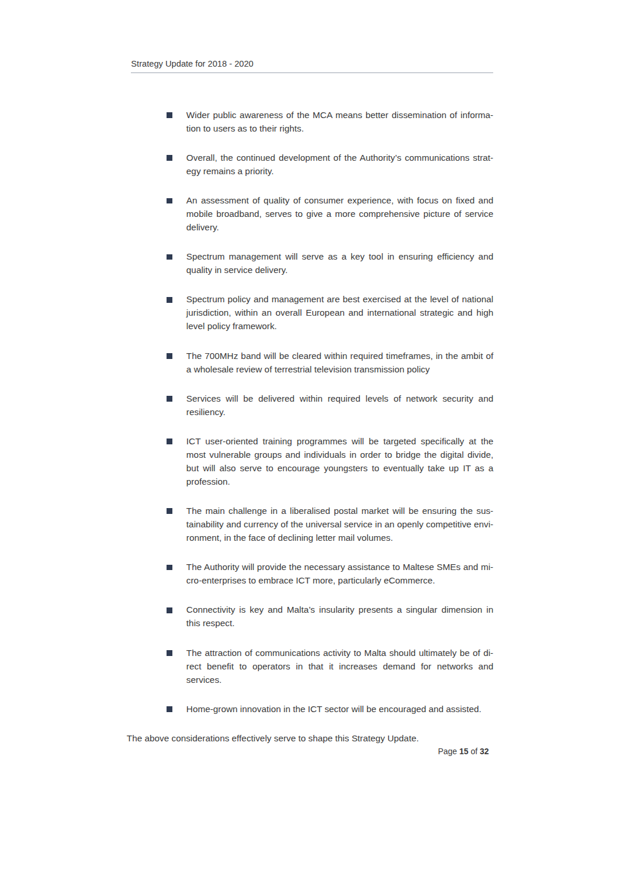Strategy Update for 2018 - 2020
Wider public awareness of the MCA means better dissemination of information to users as to their rights.
Overall, the continued development of the Authority’s communications strategy remains a priority.
An assessment of quality of consumer experience, with focus on fixed and mobile broadband, serves to give a more comprehensive picture of service delivery.
Spectrum management will serve as a key tool in ensuring efficiency and quality in service delivery.
Spectrum policy and management are best exercised at the level of national jurisdiction, within an overall European and international strategic and high level policy framework.
The 700MHz band will be cleared within required timeframes, in the ambit of a wholesale review of terrestrial television transmission policy
Services will be delivered within required levels of network security and resiliency.
ICT user-oriented training programmes will be targeted specifically at the most vulnerable groups and individuals in order to bridge the digital divide, but will also serve to encourage youngsters to eventually take up IT as a profession.
The main challenge in a liberalised postal market will be ensuring the sustainability and currency of the universal service in an openly competitive environment, in the face of declining letter mail volumes.
The Authority will provide the necessary assistance to Maltese SMEs and micro-enterprises to embrace ICT more, particularly eCommerce.
Connectivity is key and Malta’s insularity presents a singular dimension in this respect.
The attraction of communications activity to Malta should ultimately be of direct benefit to operators in that it increases demand for networks and services.
Home-grown innovation in the ICT sector will be encouraged and assisted.
The above considerations effectively serve to shape this Strategy Update.
Page 15 of 32